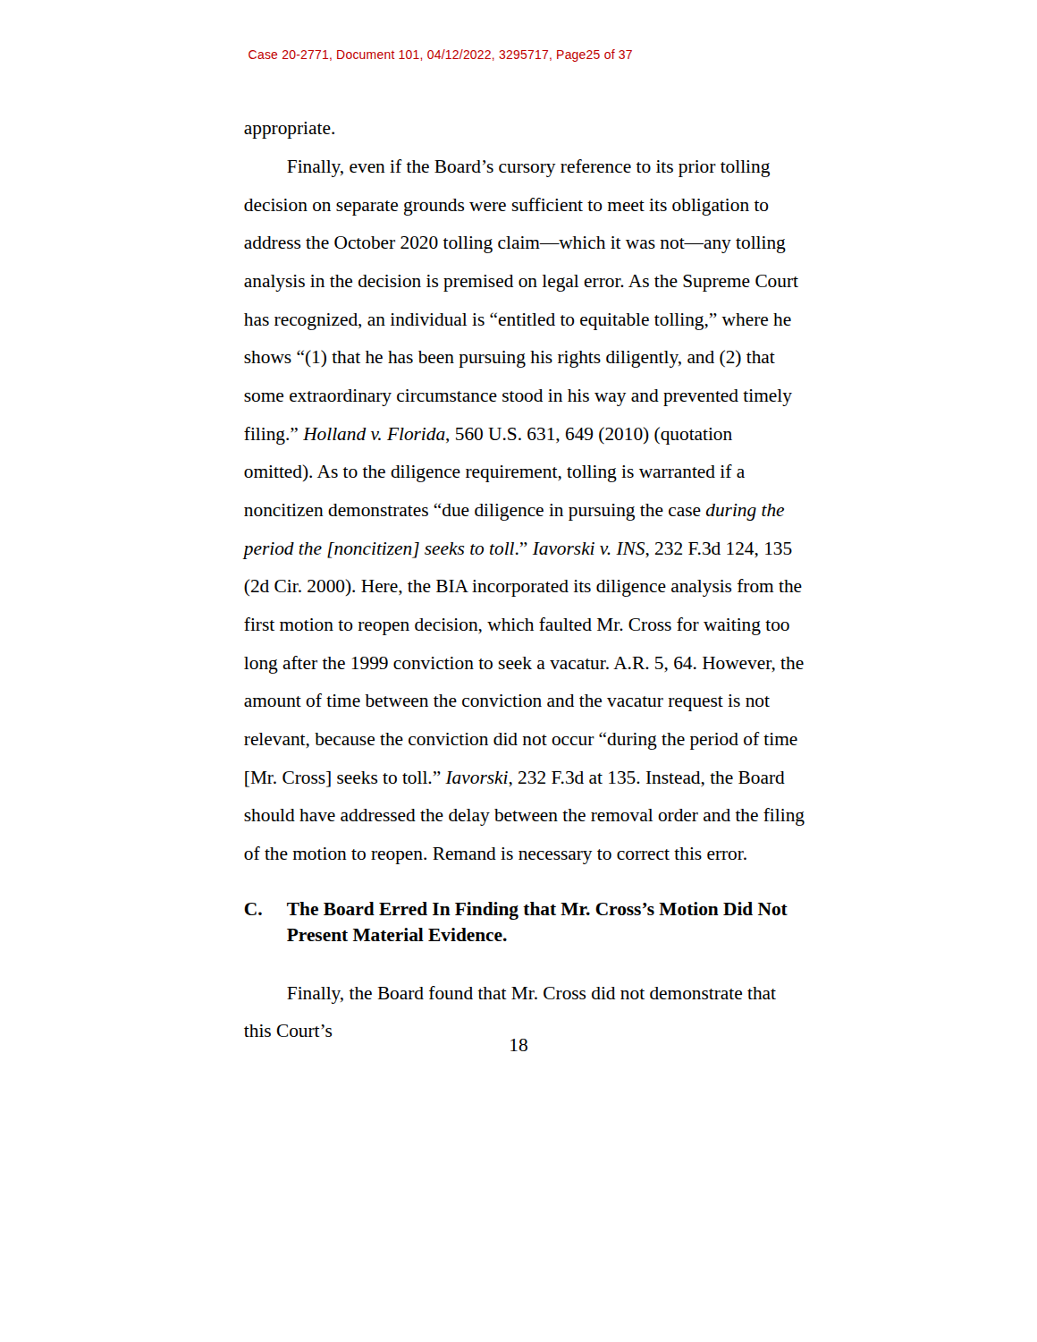Case 20-2771, Document 101, 04/12/2022, 3295717, Page25 of 37
appropriate.
Finally, even if the Board’s cursory reference to its prior tolling decision on separate grounds were sufficient to meet its obligation to address the October 2020 tolling claim—which it was not—any tolling analysis in the decision is premised on legal error. As the Supreme Court has recognized, an individual is “entitled to equitable tolling,” where he shows “(1) that he has been pursuing his rights diligently, and (2) that some extraordinary circumstance stood in his way and prevented timely filing.” Holland v. Florida, 560 U.S. 631, 649 (2010) (quotation omitted). As to the diligence requirement, tolling is warranted if a noncitizen demonstrates “due diligence in pursuing the case during the period the [noncitizen] seeks to toll.” Iavorski v. INS, 232 F.3d 124, 135 (2d Cir. 2000). Here, the BIA incorporated its diligence analysis from the first motion to reopen decision, which faulted Mr. Cross for waiting too long after the 1999 conviction to seek a vacatur. A.R. 5, 64. However, the amount of time between the conviction and the vacatur request is not relevant, because the conviction did not occur “during the period of time [Mr. Cross] seeks to toll.” Iavorski, 232 F.3d at 135. Instead, the Board should have addressed the delay between the removal order and the filing of the motion to reopen. Remand is necessary to correct this error.
C.
The Board Erred In Finding that Mr. Cross’s Motion Did Not Present Material Evidence.
Finally, the Board found that Mr. Cross did not demonstrate that this Court’s
18